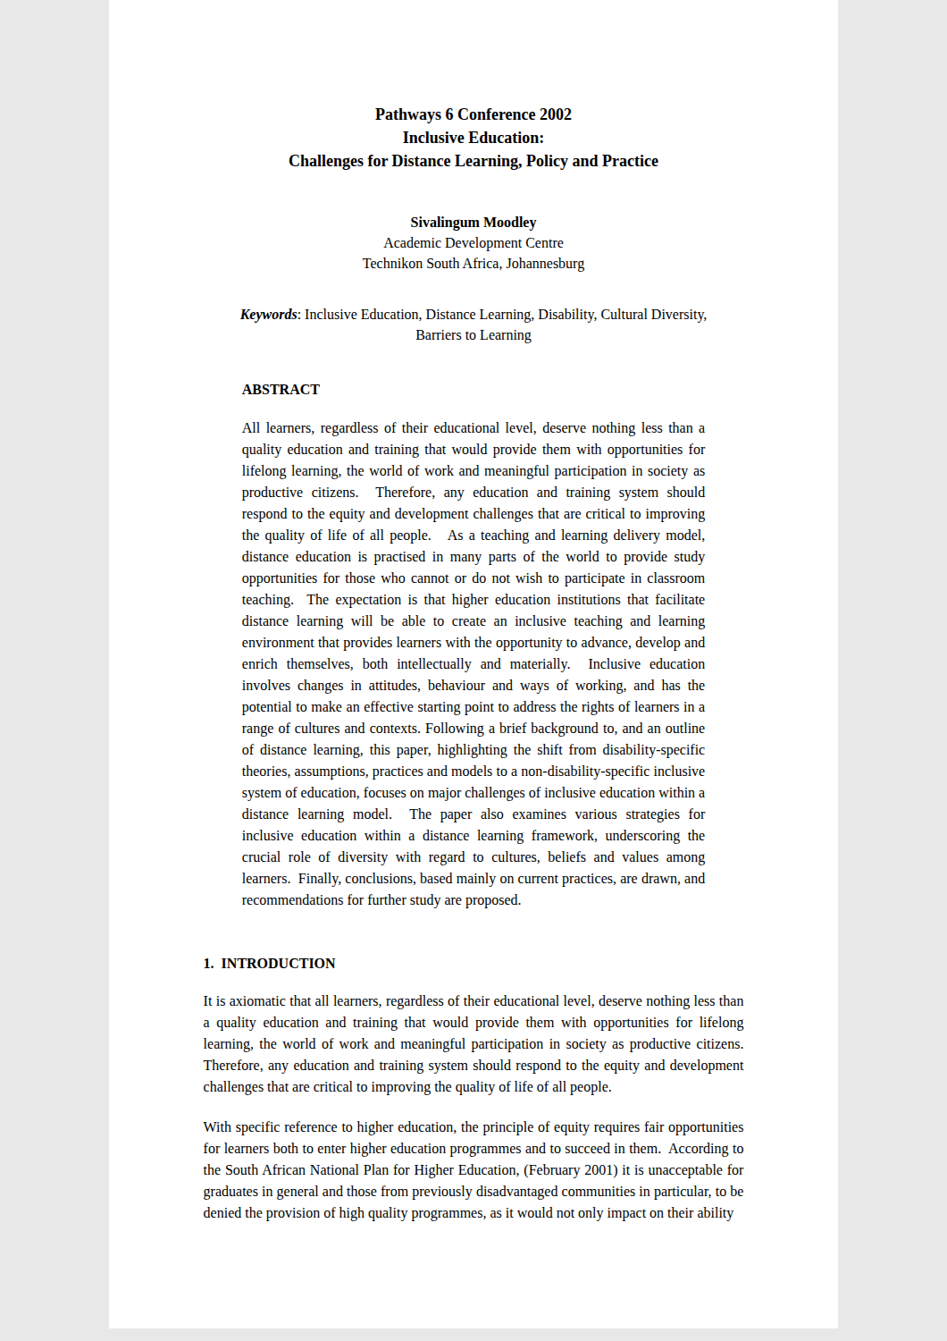Pathways 6 Conference 2002
Inclusive Education:
Challenges for Distance Learning, Policy and Practice
Sivalingum Moodley
Academic Development Centre
Technikon South Africa, Johannesburg
Keywords: Inclusive Education, Distance Learning, Disability, Cultural Diversity,
Barriers to Learning
ABSTRACT
All learners, regardless of their educational level, deserve nothing less than a quality education and training that would provide them with opportunities for lifelong learning, the world of work and meaningful participation in society as productive citizens. Therefore, any education and training system should respond to the equity and development challenges that are critical to improving the quality of life of all people. As a teaching and learning delivery model, distance education is practised in many parts of the world to provide study opportunities for those who cannot or do not wish to participate in classroom teaching. The expectation is that higher education institutions that facilitate distance learning will be able to create an inclusive teaching and learning environment that provides learners with the opportunity to advance, develop and enrich themselves, both intellectually and materially. Inclusive education involves changes in attitudes, behaviour and ways of working, and has the potential to make an effective starting point to address the rights of learners in a range of cultures and contexts. Following a brief background to, and an outline of distance learning, this paper, highlighting the shift from disability-specific theories, assumptions, practices and models to a non-disability-specific inclusive system of education, focuses on major challenges of inclusive education within a distance learning model. The paper also examines various strategies for inclusive education within a distance learning framework, underscoring the crucial role of diversity with regard to cultures, beliefs and values among learners. Finally, conclusions, based mainly on current practices, are drawn, and recommendations for further study are proposed.
1. INTRODUCTION
It is axiomatic that all learners, regardless of their educational level, deserve nothing less than a quality education and training that would provide them with opportunities for lifelong learning, the world of work and meaningful participation in society as productive citizens. Therefore, any education and training system should respond to the equity and development challenges that are critical to improving the quality of life of all people.
With specific reference to higher education, the principle of equity requires fair opportunities for learners both to enter higher education programmes and to succeed in them. According to the South African National Plan for Higher Education, (February 2001) it is unacceptable for graduates in general and those from previously disadvantaged communities in particular, to be denied the provision of high quality programmes, as it would not only impact on their ability